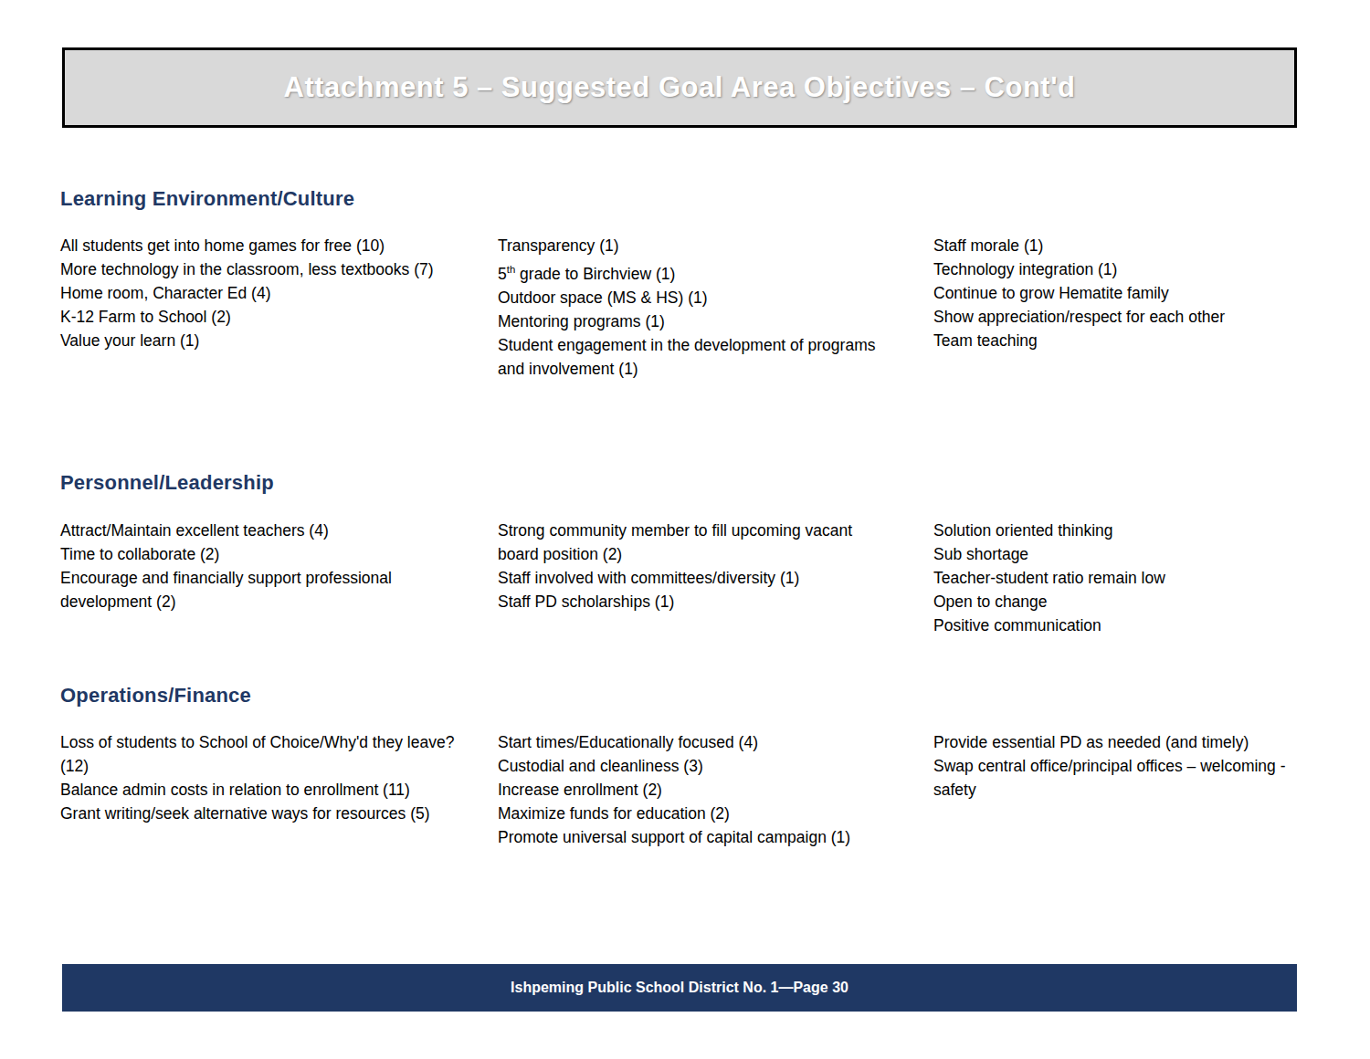Attachment 5 – Suggested Goal Area Objectives – Cont'd
Learning Environment/Culture
All students get into home games for free (10)
More technology in the classroom, less textbooks (7)
Home room, Character Ed (4)
K-12 Farm to School (2)
Value your learn (1)
Transparency (1)
5th grade to Birchview (1)
Outdoor space (MS & HS) (1)
Mentoring programs (1)
Student engagement in the development of programs and involvement (1)
Staff morale (1)
Technology integration (1)
Continue to grow Hematite family
Show appreciation/respect for each other
Team teaching
Personnel/Leadership
Attract/Maintain excellent teachers (4)
Time to collaborate (2)
Encourage and financially support professional development (2)
Strong community member to fill upcoming vacant board position (2)
Staff involved with committees/diversity (1)
Staff PD scholarships (1)
Solution oriented thinking
Sub shortage
Teacher-student ratio remain low
Open to change
Positive communication
Operations/Finance
Loss of students to School of Choice/Why'd they leave? (12)
Balance admin costs in relation to enrollment (11)
Grant writing/seek alternative ways for resources (5)
Start times/Educationally focused (4)
Custodial and cleanliness (3)
Increase enrollment (2)
Maximize funds for education (2)
Promote universal support of capital campaign (1)
Provide essential PD as needed (and timely)
Swap central office/principal offices – welcoming - safety
Ishpeming Public School District No. 1—Page 30